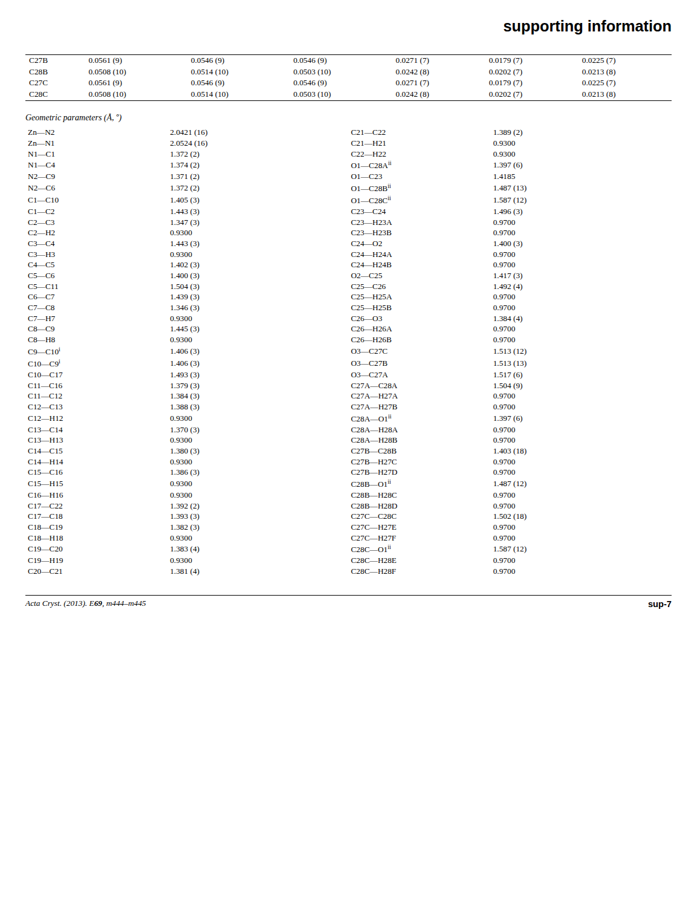supporting information
| C27B | 0.0561 (9) | 0.0546 (9) | 0.0546 (9) | 0.0271 (7) | 0.0179 (7) | 0.0225 (7) |
| C28B | 0.0508 (10) | 0.0514 (10) | 0.0503 (10) | 0.0242 (8) | 0.0202 (7) | 0.0213 (8) |
| C27C | 0.0561 (9) | 0.0546 (9) | 0.0546 (9) | 0.0271 (7) | 0.0179 (7) | 0.0225 (7) |
| C28C | 0.0508 (10) | 0.0514 (10) | 0.0503 (10) | 0.0242 (8) | 0.0202 (7) | 0.0213 (8) |
Geometric parameters (Å, º)
| Zn—N2 | 2.0421 (16) | C21—C22 | 1.389 (2) |
| Zn—N1 | 2.0524 (16) | C21—H21 | 0.9300 |
| N1—C1 | 1.372 (2) | C22—H22 | 0.9300 |
| N1—C4 | 1.374 (2) | O1—C28A ii | 1.397 (6) |
| N2—C9 | 1.371 (2) | O1—C23 | 1.4185 |
| N2—C6 | 1.372 (2) | O1—C28B ii | 1.487 (13) |
| C1—C10 | 1.405 (3) | O1—C28C ii | 1.587 (12) |
| C1—C2 | 1.443 (3) | C23—C24 | 1.496 (3) |
| C2—C3 | 1.347 (3) | C23—H23A | 0.9700 |
| C2—H2 | 0.9300 | C23—H23B | 0.9700 |
| C3—C4 | 1.443 (3) | C24—O2 | 1.400 (3) |
| C3—H3 | 0.9300 | C24—H24A | 0.9700 |
| C4—C5 | 1.402 (3) | C24—H24B | 0.9700 |
| C5—C6 | 1.400 (3) | O2—C25 | 1.417 (3) |
| C5—C11 | 1.504 (3) | C25—C26 | 1.492 (4) |
| C6—C7 | 1.439 (3) | C25—H25A | 0.9700 |
| C7—C8 | 1.346 (3) | C25—H25B | 0.9700 |
| C7—H7 | 0.9300 | C26—O3 | 1.384 (4) |
| C8—C9 | 1.445 (3) | C26—H26A | 0.9700 |
| C8—H8 | 0.9300 | C26—H26B | 0.9700 |
| C9—C10 i | 1.406 (3) | O3—C27C | 1.513 (12) |
| C10—C9 i | 1.406 (3) | O3—C27B | 1.513 (13) |
| C10—C17 | 1.493 (3) | O3—C27A | 1.517 (6) |
| C11—C16 | 1.379 (3) | C27A—C28A | 1.504 (9) |
| C11—C12 | 1.384 (3) | C27A—H27A | 0.9700 |
| C12—C13 | 1.388 (3) | C27A—H27B | 0.9700 |
| C12—H12 | 0.9300 | C28A—O1 ii | 1.397 (6) |
| C13—C14 | 1.370 (3) | C28A—H28A | 0.9700 |
| C13—H13 | 0.9300 | C28A—H28B | 0.9700 |
| C14—C15 | 1.380 (3) | C27B—C28B | 1.403 (18) |
| C14—H14 | 0.9300 | C27B—H27C | 0.9700 |
| C15—C16 | 1.386 (3) | C27B—H27D | 0.9700 |
| C15—H15 | 0.9300 | C28B—O1 ii | 1.487 (12) |
| C16—H16 | 0.9300 | C28B—H28C | 0.9700 |
| C17—C22 | 1.392 (2) | C28B—H28D | 0.9700 |
| C17—C18 | 1.393 (3) | C27C—C28C | 1.502 (18) |
| C18—C19 | 1.382 (3) | C27C—H27E | 0.9700 |
| C18—H18 | 0.9300 | C27C—H27F | 0.9700 |
| C19—C20 | 1.383 (4) | C28C—O1 ii | 1.587 (12) |
| C19—H19 | 0.9300 | C28C—H28E | 0.9700 |
| C20—C21 | 1.381 (4) | C28C—H28F | 0.9700 |
Acta Cryst. (2013). E69, m444–m445
sup-7